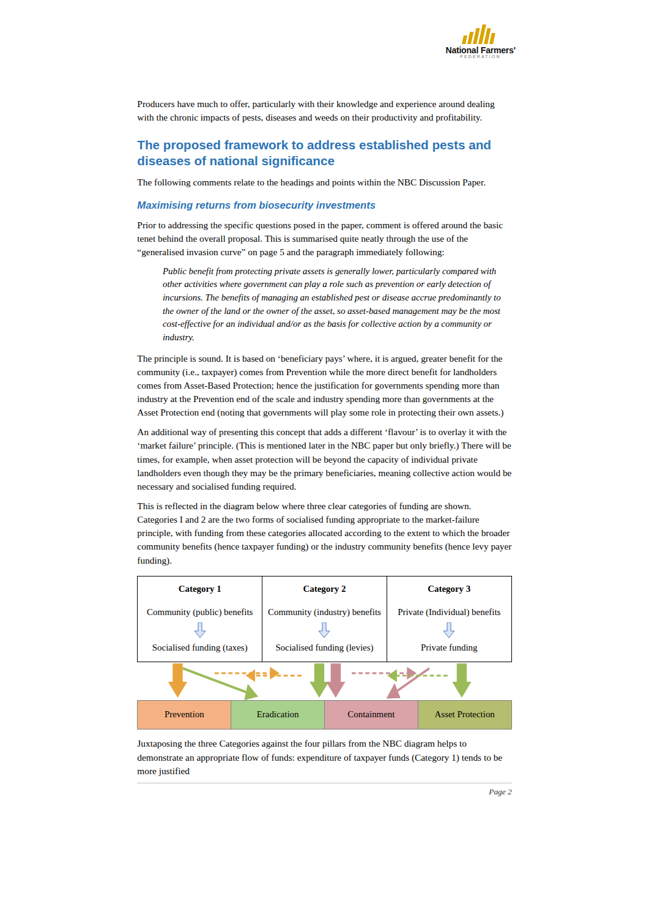National Farmers'
FEDERATION
Producers have much to offer, particularly with their knowledge and experience around dealing with the chronic impacts of pests, diseases and weeds on their productivity and profitability.
The proposed framework to address established pests and diseases of national significance
The following comments relate to the headings and points within the NBC Discussion Paper.
Maximising returns from biosecurity investments
Prior to addressing the specific questions posed in the paper, comment is offered around the basic tenet behind the overall proposal. This is summarised quite neatly through the use of the “generalised invasion curve” on page 5 and the paragraph immediately following:
Public benefit from protecting private assets is generally lower, particularly compared with other activities where government can play a role such as prevention or early detection of incursions. The benefits of managing an established pest or disease accrue predominantly to the owner of the land or the owner of the asset, so asset-based management may be the most cost-effective for an individual and/or as the basis for collective action by a community or industry.
The principle is sound. It is based on ‘beneficiary pays’ where, it is argued, greater benefit for the community (i.e., taxpayer) comes from Prevention while the more direct benefit for landholders comes from Asset-Based Protection; hence the justification for governments spending more than industry at the Prevention end of the scale and industry spending more than governments at the Asset Protection end (noting that governments will play some role in protecting their own assets.)
An additional way of presenting this concept that adds a different ‘flavour’ is to overlay it with the ‘market failure’ principle. (This is mentioned later in the NBC paper but only briefly.) There will be times, for example, when asset protection will be beyond the capacity of individual private landholders even though they may be the primary beneficiaries, meaning collective action would be necessary and socialised funding required.
This is reflected in the diagram below where three clear categories of funding are shown. Categories I and 2 are the two forms of socialised funding appropriate to the market-failure principle, with funding from these categories allocated according to the extent to which the broader community benefits (hence taxpayer funding) or the industry community benefits (hence levy payer funding).
| Category 1 Community (public) benefits Socialised funding (taxes) | Category 2 Community (industry) benefits Socialised funding (levies) | Category 3 Private (Individual) benefits Private funding |
| Prevention | Eradication | Containment | Asset Protection |
Juxtaposing the three Categories against the four pillars from the NBC diagram helps to demonstrate an appropriate flow of funds: expenditure of taxpayer funds (Category 1) tends to be more justified
Page 2